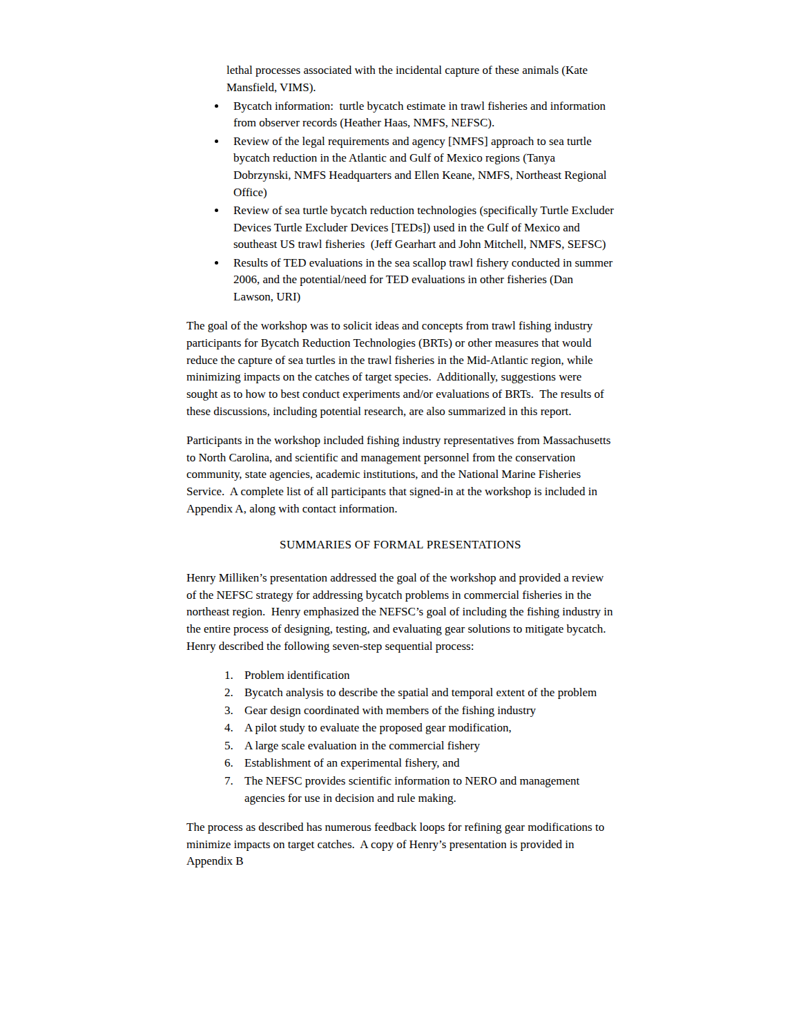lethal processes associated with the incidental capture of these animals (Kate Mansfield, VIMS).
Bycatch information: turtle bycatch estimate in trawl fisheries and information from observer records (Heather Haas, NMFS, NEFSC).
Review of the legal requirements and agency [NMFS] approach to sea turtle bycatch reduction in the Atlantic and Gulf of Mexico regions (Tanya Dobrzynski, NMFS Headquarters and Ellen Keane, NMFS, Northeast Regional Office)
Review of sea turtle bycatch reduction technologies (specifically Turtle Excluder Devices Turtle Excluder Devices [TEDs]) used in the Gulf of Mexico and southeast US trawl fisheries (Jeff Gearhart and John Mitchell, NMFS, SEFSC)
Results of TED evaluations in the sea scallop trawl fishery conducted in summer 2006, and the potential/need for TED evaluations in other fisheries (Dan Lawson, URI)
The goal of the workshop was to solicit ideas and concepts from trawl fishing industry participants for Bycatch Reduction Technologies (BRTs) or other measures that would reduce the capture of sea turtles in the trawl fisheries in the Mid-Atlantic region, while minimizing impacts on the catches of target species. Additionally, suggestions were sought as to how to best conduct experiments and/or evaluations of BRTs. The results of these discussions, including potential research, are also summarized in this report.
Participants in the workshop included fishing industry representatives from Massachusetts to North Carolina, and scientific and management personnel from the conservation community, state agencies, academic institutions, and the National Marine Fisheries Service. A complete list of all participants that signed-in at the workshop is included in Appendix A, along with contact information.
SUMMARIES OF FORMAL PRESENTATIONS
Henry Milliken’s presentation addressed the goal of the workshop and provided a review of the NEFSC strategy for addressing bycatch problems in commercial fisheries in the northeast region. Henry emphasized the NEFSC’s goal of including the fishing industry in the entire process of designing, testing, and evaluating gear solutions to mitigate bycatch. Henry described the following seven-step sequential process:
Problem identification
Bycatch analysis to describe the spatial and temporal extent of the problem
Gear design coordinated with members of the fishing industry
A pilot study to evaluate the proposed gear modification,
A large scale evaluation in the commercial fishery
Establishment of an experimental fishery, and
The NEFSC provides scientific information to NERO and management agencies for use in decision and rule making.
The process as described has numerous feedback loops for refining gear modifications to minimize impacts on target catches. A copy of Henry’s presentation is provided in Appendix B